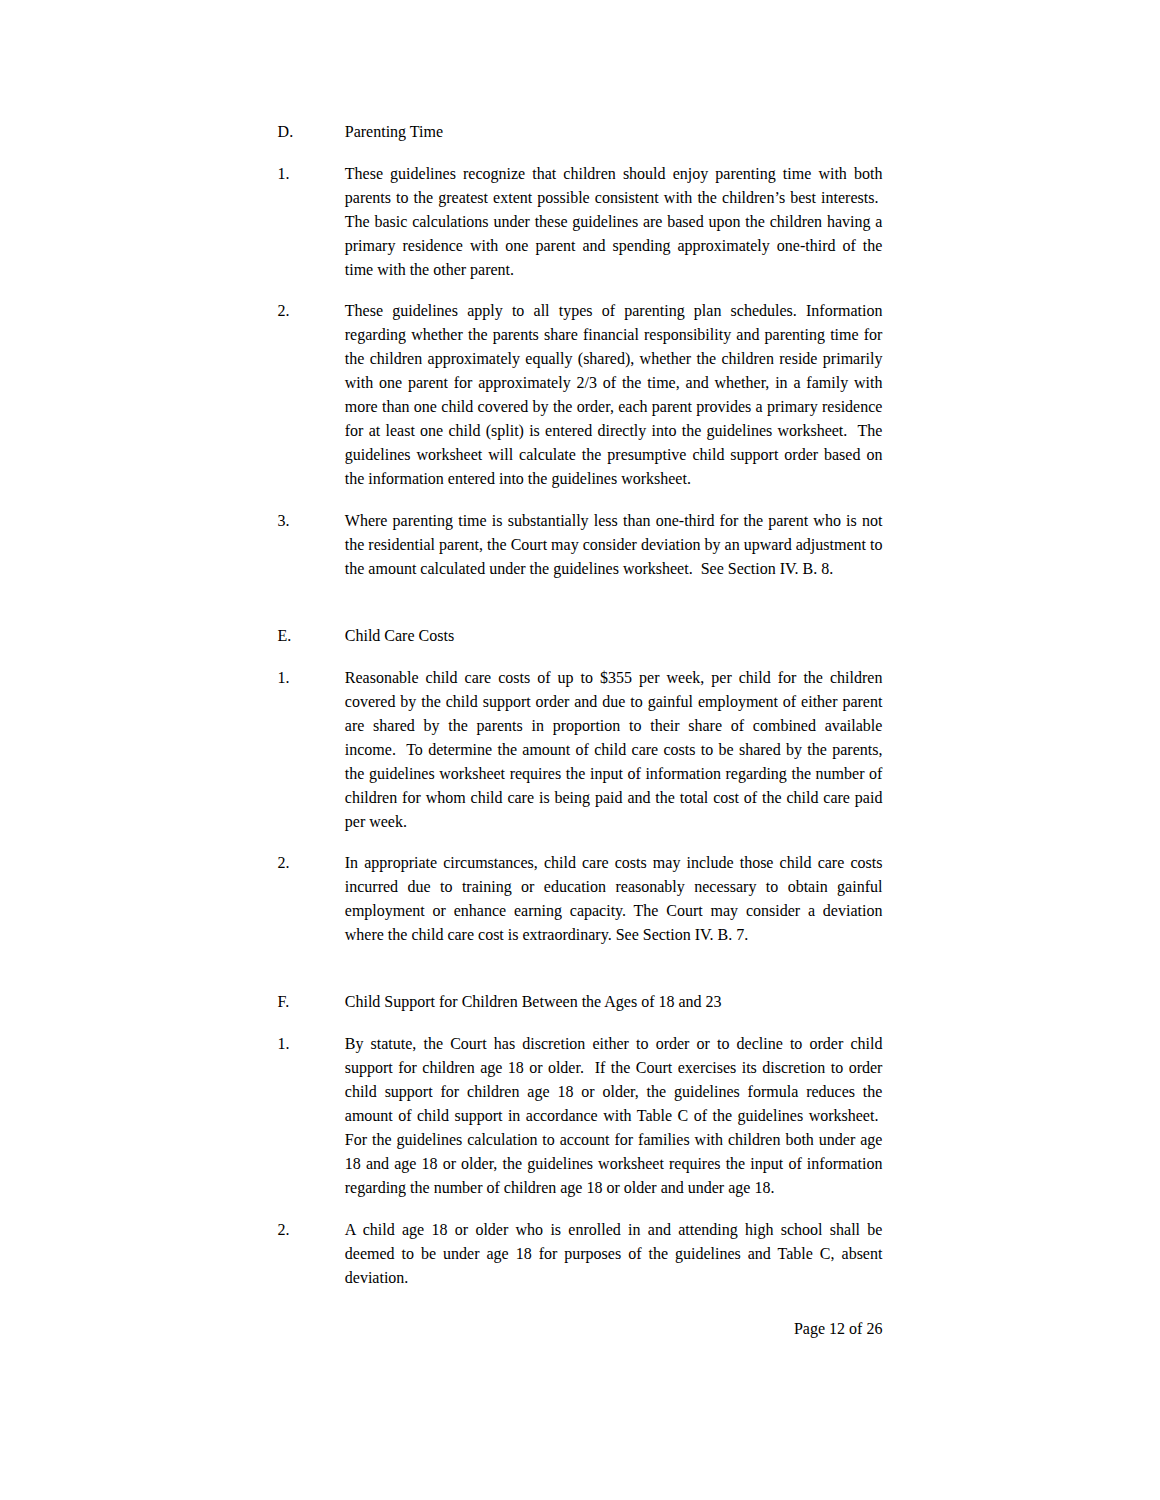D. Parenting Time
1. These guidelines recognize that children should enjoy parenting time with both parents to the greatest extent possible consistent with the children’s best interests. The basic calculations under these guidelines are based upon the children having a primary residence with one parent and spending approximately one-third of the time with the other parent.
2. These guidelines apply to all types of parenting plan schedules. Information regarding whether the parents share financial responsibility and parenting time for the children approximately equally (shared), whether the children reside primarily with one parent for approximately 2/3 of the time, and whether, in a family with more than one child covered by the order, each parent provides a primary residence for at least one child (split) is entered directly into the guidelines worksheet. The guidelines worksheet will calculate the presumptive child support order based on the information entered into the guidelines worksheet.
3. Where parenting time is substantially less than one-third for the parent who is not the residential parent, the Court may consider deviation by an upward adjustment to the amount calculated under the guidelines worksheet. See Section IV. B. 8.
E. Child Care Costs
1. Reasonable child care costs of up to $355 per week, per child for the children covered by the child support order and due to gainful employment of either parent are shared by the parents in proportion to their share of combined available income. To determine the amount of child care costs to be shared by the parents, the guidelines worksheet requires the input of information regarding the number of children for whom child care is being paid and the total cost of the child care paid per week.
2. In appropriate circumstances, child care costs may include those child care costs incurred due to training or education reasonably necessary to obtain gainful employment or enhance earning capacity. The Court may consider a deviation where the child care cost is extraordinary. See Section IV. B. 7.
F. Child Support for Children Between the Ages of 18 and 23
1. By statute, the Court has discretion either to order or to decline to order child support for children age 18 or older. If the Court exercises its discretion to order child support for children age 18 or older, the guidelines formula reduces the amount of child support in accordance with Table C of the guidelines worksheet. For the guidelines calculation to account for families with children both under age 18 and age 18 or older, the guidelines worksheet requires the input of information regarding the number of children age 18 or older and under age 18.
2. A child age 18 or older who is enrolled in and attending high school shall be deemed to be under age 18 for purposes of the guidelines and Table C, absent deviation.
Page 12 of 26